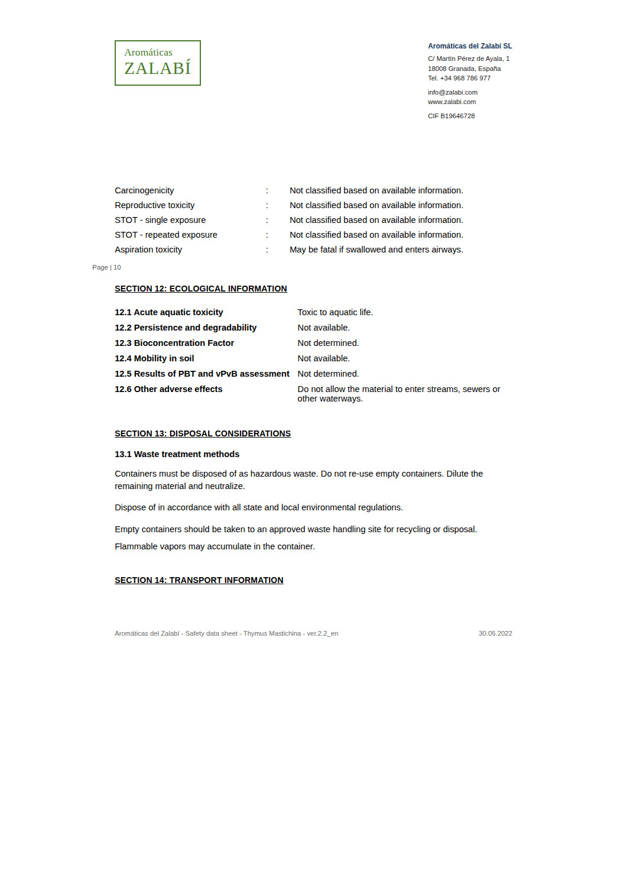Aromáticas ZALABÍ
Aromáticas del Zalabí SL
C/ Martín Pérez de Ayala, 1
18008 Granada, España
Tel. +34 968 786 977
info@zalabi.com
www.zalabi.com
CIF B19646728
Page | 10
| Carcinogenicity | : | Not classified based on available information. |
| Reproductive toxicity | : | Not classified based on available information. |
| STOT - single exposure | : | Not classified based on available information. |
| STOT - repeated exposure | : | Not classified based on available information. |
| Aspiration toxicity | : | May be fatal if swallowed and enters airways. |
SECTION 12: ECOLOGICAL INFORMATION
| 12.1 Acute aquatic toxicity | Toxic to aquatic life. |
| 12.2 Persistence and degradability | Not available. |
| 12.3 Bioconcentration Factor | Not determined. |
| 12.4 Mobility in soil | Not available. |
| 12.5 Results of PBT and vPvB assessment | Not determined. |
| 12.6 Other adverse effects | Do not allow the material to enter streams, sewers or other waterways. |
SECTION 13: DISPOSAL CONSIDERATIONS
13.1 Waste treatment methods
Containers must be disposed of as hazardous waste. Do not re-use empty containers. Dilute the remaining material and neutralize.
Dispose of in accordance with all state and local environmental regulations.
Empty containers should be taken to an approved waste handling site for recycling or disposal.
Flammable vapors may accumulate in the container.
SECTION 14: TRANSPORT INFORMATION
Aromáticas del Zalabí - Safety data sheet - Thymus Mastichina - ver.2.2_en
30.05.2022